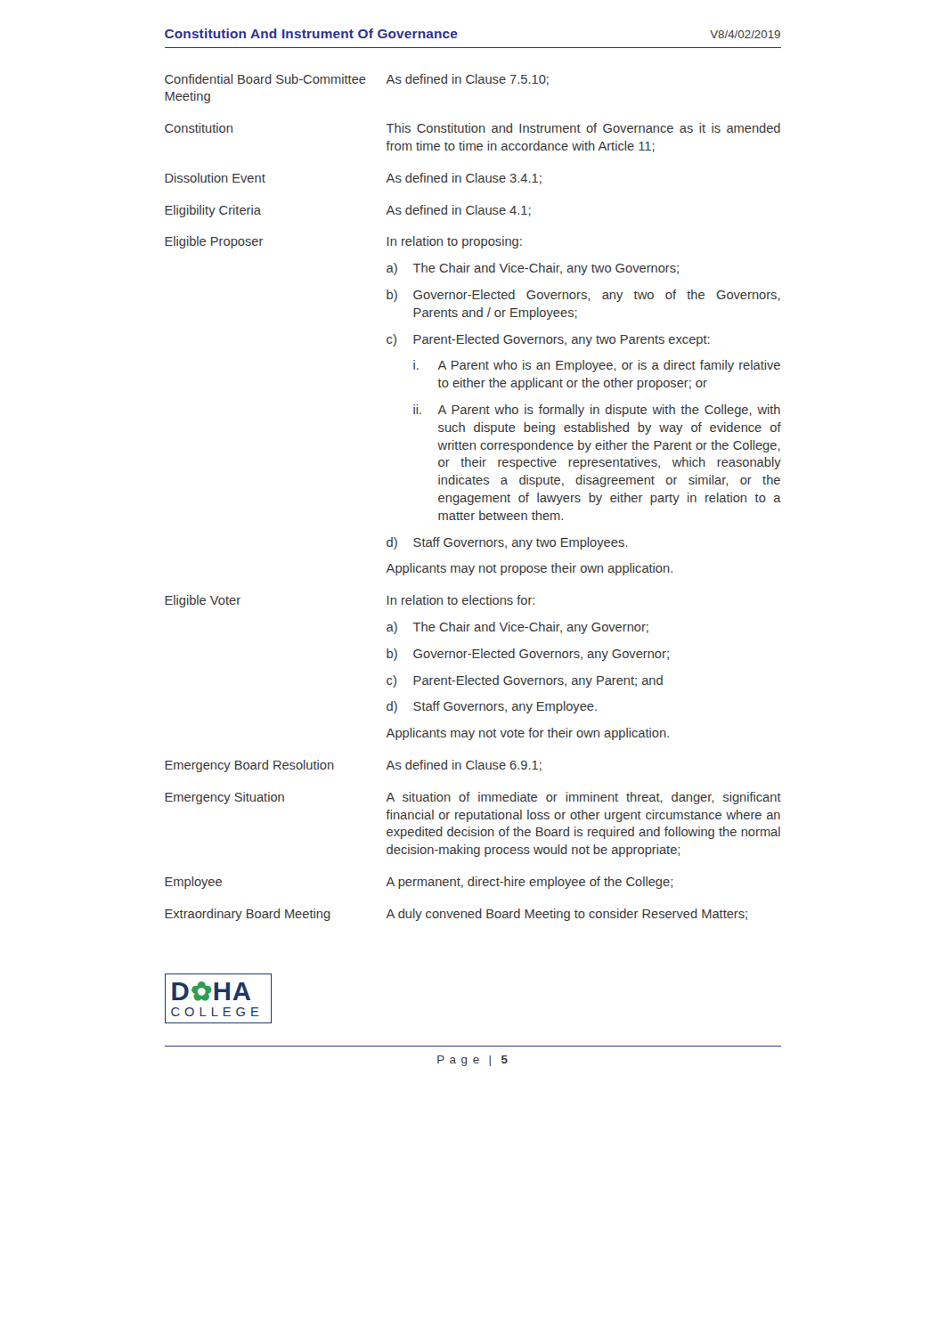Constitution And Instrument Of Governance
V8/4/02/2019
| Confidential Board Sub-Committee Meeting | As defined in Clause 7.5.10; |
| Constitution | This Constitution and Instrument of Governance as it is amended from time to time in accordance with Article 11; |
| Dissolution Event | As defined in Clause 3.4.1; |
| Eligibility Criteria | As defined in Clause 4.1; |
| Eligible Proposer | In relation to proposing: a) The Chair and Vice-Chair, any two Governors; b) Governor-Elected Governors, any two of the Governors, Parents and / or Employees; c) Parent-Elected Governors, any two Parents except: i. A Parent who is an Employee, or is a direct family relative to either the applicant or the other proposer; or ii. A Parent who is formally in dispute with the College, with such dispute being established by way of evidence of written correspondence by either the Parent or the College, or their respective representatives, which reasonably indicates a dispute, disagreement or similar, or the engagement of lawyers by either party in relation to a matter between them. d) Staff Governors, any two Employees. Applicants may not propose their own application. |
| Eligible Voter | In relation to elections for: a) The Chair and Vice-Chair, any Governor; b) Governor-Elected Governors, any Governor; c) Parent-Elected Governors, any Parent; and d) Staff Governors, any Employee. Applicants may not vote for their own application. |
| Emergency Board Resolution | As defined in Clause 6.9.1; |
| Emergency Situation | A situation of immediate or imminent threat, danger, significant financial or reputational loss or other urgent circumstance where an expedited decision of the Board is required and following the normal decision-making process would not be appropriate; |
| Employee | A permanent, direct-hire employee of the College; |
| Extraordinary Board Meeting | A duly convened Board Meeting to consider Reserved Matters; |
D✿HA
COLLEGE
P a g e | 5